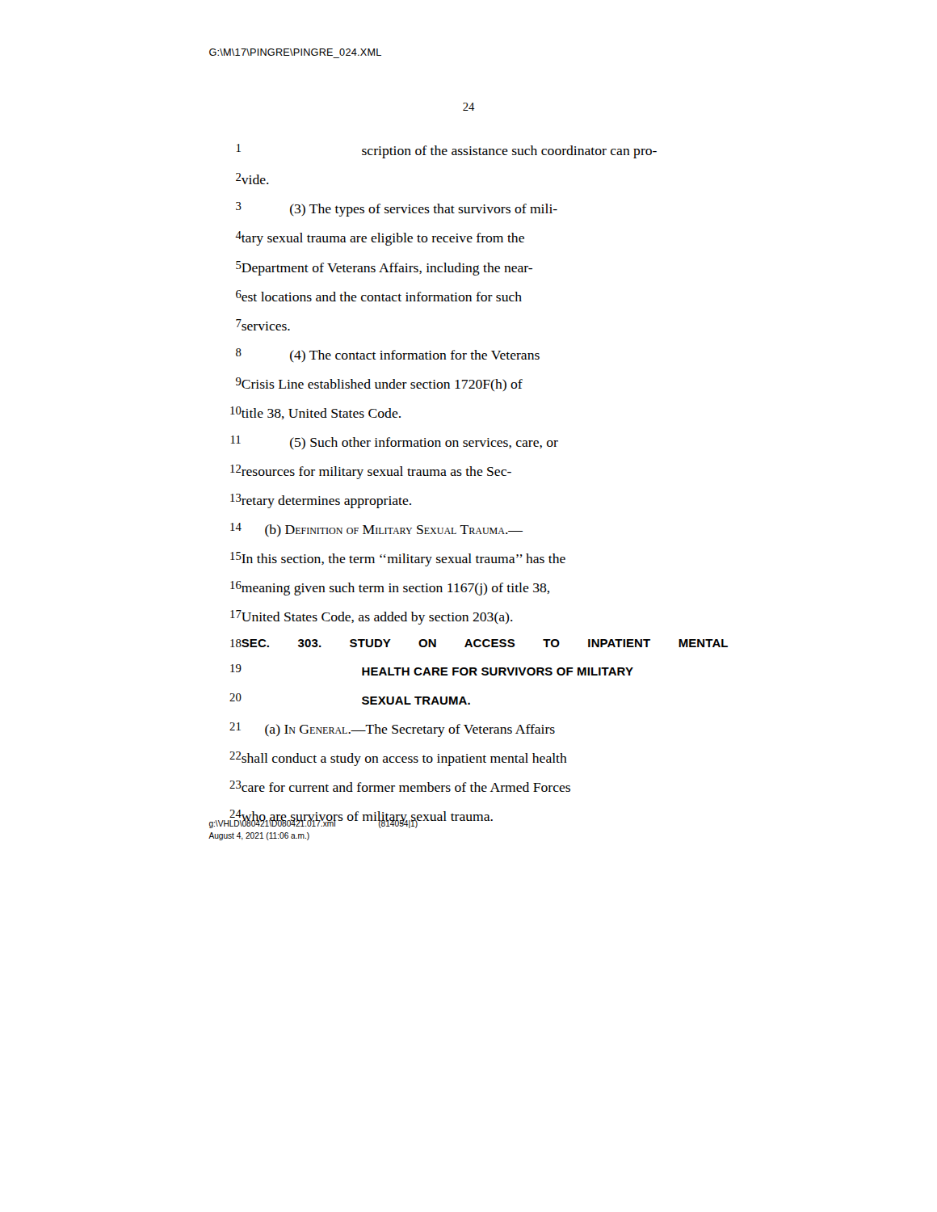G:\M\17\PINGRE\PINGRE_024.XML
24
| 1 | scription of the assistance such coordinator can pro- |
| 2 | vide. |
| 3 | (3) The types of services that survivors of mili- |
| 4 | tary sexual trauma are eligible to receive from the |
| 5 | Department of Veterans Affairs, including the near- |
| 6 | est locations and the contact information for such |
| 7 | services. |
| 8 | (4) The contact information for the Veterans |
| 9 | Crisis Line established under section 1720F(h) of |
| 10 | title 38, United States Code. |
| 11 | (5) Such other information on services, care, or |
| 12 | resources for military sexual trauma as the Sec- |
| 13 | retary determines appropriate. |
| 14 | (b) Definition of Military Sexual Trauma. — |
| 15 | In this section, the term ‘‘military sexual trauma’’ has the |
| 16 | meaning given such term in section 1167(j) of title 38, |
| 17 | United States Code, as added by section 203(a). |
| 18 | SEC. 303. STUDY ON ACCESS TO INPATIENT MENTAL |
| 19 | HEALTH CARE FOR SURVIVORS OF MILITARY |
| 20 | SEXUAL TRAUMA. |
| 21 | (a) In General. —The Secretary of Veterans Affairs |
| 22 | shall conduct a study on access to inpatient mental health |
| 23 | care for current and former members of the Armed Forces |
| 24 | who are survivors of military sexual trauma. |
g:\VHLD\080421\D080421.017.xml (814054|1)
August 4, 2021 (11:06 a.m.)